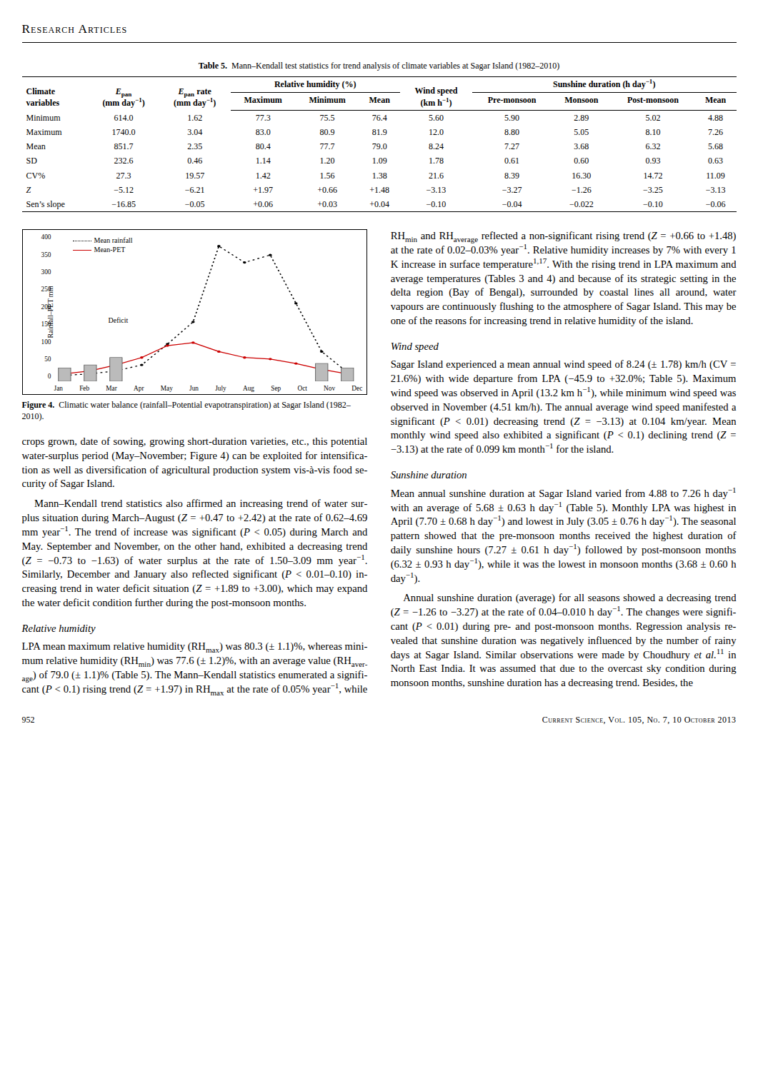Research Articles
Table 5. Mann–Kendall test statistics for trend analysis of climate variables at Sagar Island (1982–2010)
| Climate variables | E pan (mm day −1 ) | E pan rate (mm day −1 ) | Relative humidity (%) | Wind speed (km h −1 ) | Sunshine duration (h day −1 ) |
| --- | --- | --- | --- | --- | --- |
| Maximum | Minimum | Mean | Pre-monsoon | Monsoon | Post-monsoon | Mean |
| Minimum | 614.0 | 1.62 | 77.3 | 75.5 | 76.4 | 5.60 | 5.90 | 2.89 | 5.02 | 4.88 |
| Maximum | 1740.0 | 3.04 | 83.0 | 80.9 | 81.9 | 12.0 | 8.80 | 5.05 | 8.10 | 7.26 |
| Mean | 851.7 | 2.35 | 80.4 | 77.7 | 79.0 | 8.24 | 7.27 | 3.68 | 6.32 | 5.68 |
| SD | 232.6 | 0.46 | 1.14 | 1.20 | 1.09 | 1.78 | 0.61 | 0.60 | 0.93 | 0.63 |
| CV% | 27.3 | 19.57 | 1.42 | 1.56 | 1.38 | 21.6 | 8.39 | 16.30 | 14.72 | 11.09 |
| Z | −5.12 | −6.21 | +1.97 | +0.66 | +1.48 | −3.13 | −3.27 | −1.26 | −3.25 | −3.13 |
| Sen’s slope | −16.85 | −0.05 | +0.06 | +0.03 | +0.04 | −0.10 | −0.04 | −0.022 | −0.10 | −0.06 |
Rainfall–PET mm
400 350 300 250 200 150 100 50 0
Mean rainfall
Mean-PET
Deficit
Jan Feb Mar Apr May Jun July Aug Sep Oct Nov Dec
Figure 4. Climatic water balance (rainfall–Potential evapotranspiration) at Sagar Island (1982–2010).
crops grown, date of sowing, growing short-duration varieties, etc., this potential water-surplus period (May–November; Figure 4) can be exploited for intensification as well as diversification of agricultural production system vis-à-vis food security of Sagar Island.
Mann–Kendall trend statistics also affirmed an increasing trend of water surplus situation during March–August (Z = +0.47 to +2.42) at the rate of 0.62–4.69 mm year−1. The trend of increase was significant (P < 0.05) during March and May. September and November, on the other hand, exhibited a decreasing trend (Z = −0.73 to −1.63) of water surplus at the rate of 1.50–3.09 mm year−1. Similarly, December and January also reflected significant (P < 0.01–0.10) increasing trend in water deficit situation (Z = +1.89 to +3.00), which may expand the water deficit condition further during the post-monsoon months.
Relative humidity
LPA mean maximum relative humidity (RHmax) was 80.3 (± 1.1)%, whereas minimum relative humidity (RHmin) was 77.6 (± 1.2)%, with an average value (RHaverage) of 79.0 (± 1.1)% (Table 5). The Mann–Kendall statistics enumerated a significant (P < 0.1) rising trend (Z = +1.97) in RHmax at the rate of 0.05% year−1, while RHmin and RHaverage reflected a non-significant rising trend (Z = +0.66 to +1.48) at the rate of 0.02–0.03% year−1. Relative humidity increases by 7% with every 1 K increase in surface temperature1,17. With the rising trend in LPA maximum and average temperatures (Tables 3 and 4) and because of its strategic setting in the delta region (Bay of Bengal), surrounded by coastal lines all around, water vapours are continuously flushing to the atmosphere of Sagar Island. This may be one of the reasons for increasing trend in relative humidity of the island.
Wind speed
Sagar Island experienced a mean annual wind speed of 8.24 (± 1.78) km/h (CV = 21.6%) with wide departure from LPA (−45.9 to +32.0%; Table 5). Maximum wind speed was observed in April (13.2 km h−1), while minimum wind speed was observed in November (4.51 km/h). The annual average wind speed manifested a significant (P < 0.01) decreasing trend (Z = −3.13) at 0.104 km/year. Mean monthly wind speed also exhibited a significant (P < 0.1) declining trend (Z = −3.13) at the rate of 0.099 km month−1 for the island.
Sunshine duration
Mean annual sunshine duration at Sagar Island varied from 4.88 to 7.26 h day−1 with an average of 5.68 ± 0.63 h day−1 (Table 5). Monthly LPA was highest in April (7.70 ± 0.68 h day−1) and lowest in July (3.05 ± 0.76 h day−1). The seasonal pattern showed that the pre-monsoon months received the highest duration of daily sunshine hours (7.27 ± 0.61 h day−1) followed by post-monsoon months (6.32 ± 0.93 h day−1), while it was the lowest in monsoon months (3.68 ± 0.60 h day−1).
Annual sunshine duration (average) for all seasons showed a decreasing trend (Z = −1.26 to −3.27) at the rate of 0.04–0.010 h day−1. The changes were significant (P < 0.01) during pre- and post-monsoon months. Regression analysis revealed that sunshine duration was negatively influenced by the number of rainy days at Sagar Island. Similar observations were made by Choudhury et al.11 in North East India. It was assumed that due to the overcast sky condition during monsoon months, sunshine duration has a decreasing trend. Besides, the
952
Current Science, Vol. 105, No. 7, 10 October 2013